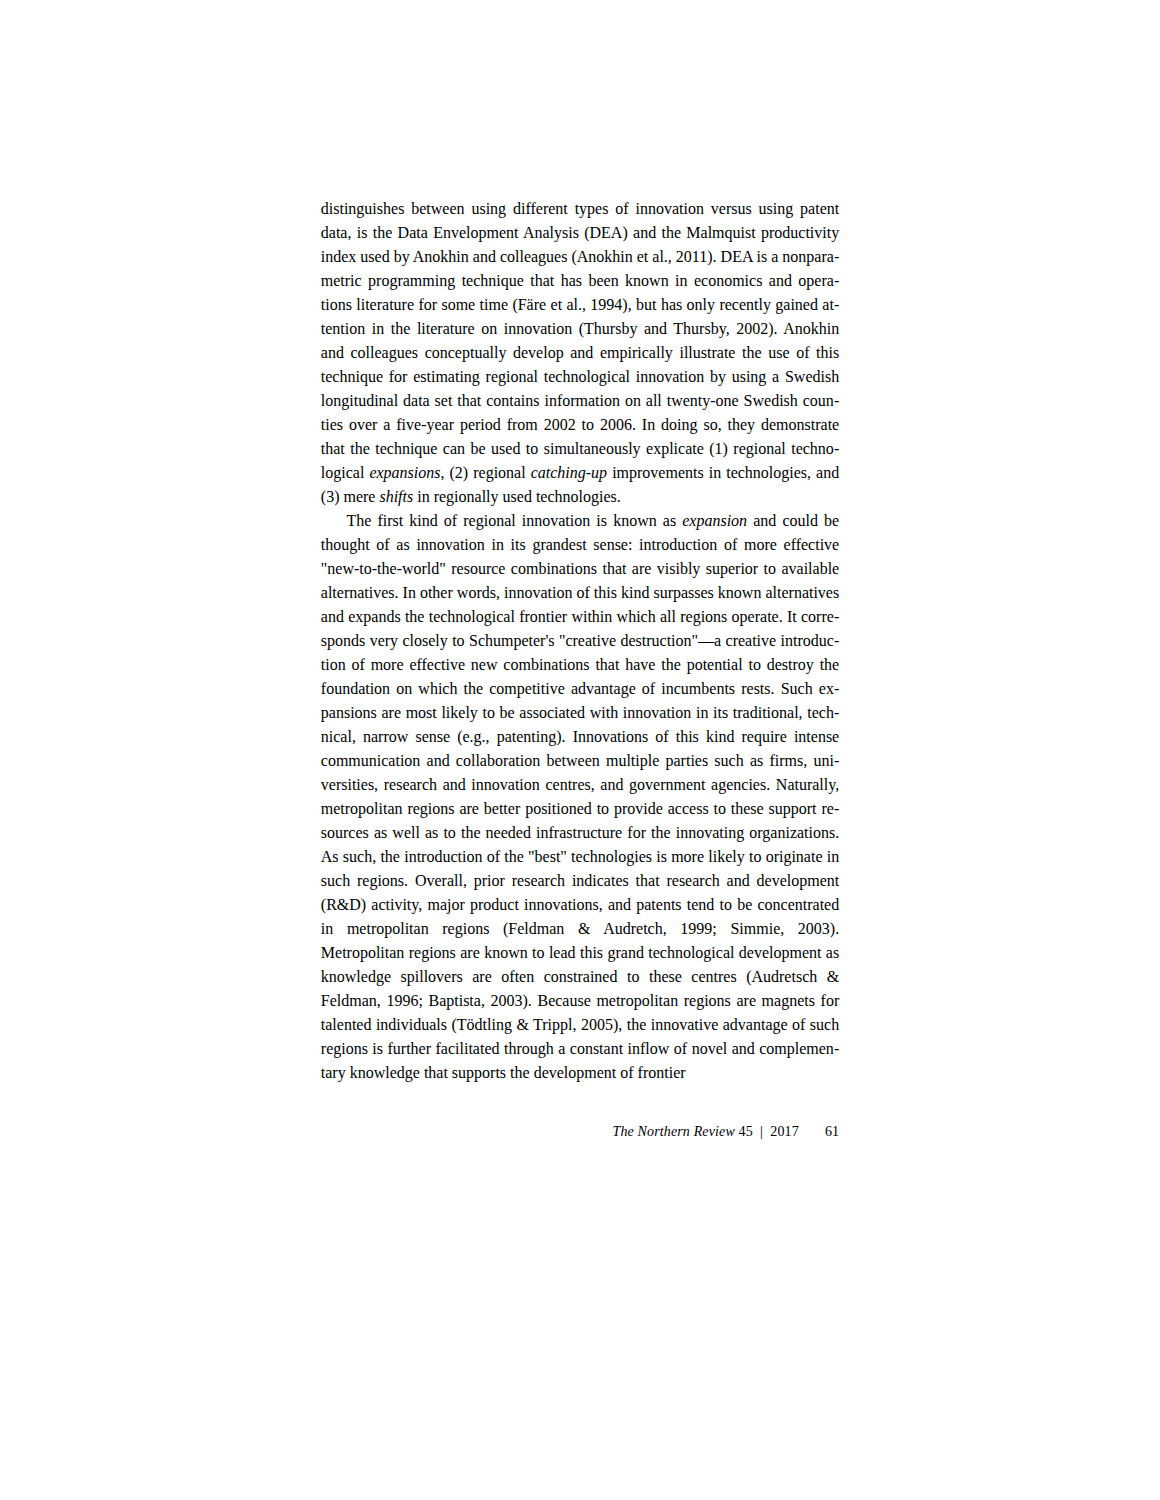distinguishes between using different types of innovation versus using patent data, is the Data Envelopment Analysis (DEA) and the Malmquist productivity index used by Anokhin and colleagues (Anokhin et al., 2011). DEA is a nonparametric programming technique that has been known in economics and operations literature for some time (Färe et al., 1994), but has only recently gained attention in the literature on innovation (Thursby and Thursby, 2002). Anokhin and colleagues conceptually develop and empirically illustrate the use of this technique for estimating regional technological innovation by using a Swedish longitudinal data set that contains information on all twenty-one Swedish counties over a five-year period from 2002 to 2006. In doing so, they demonstrate that the technique can be used to simultaneously explicate (1) regional technological expansions, (2) regional catching-up improvements in technologies, and (3) mere shifts in regionally used technologies.
The first kind of regional innovation is known as expansion and could be thought of as innovation in its grandest sense: introduction of more effective "new-to-the-world" resource combinations that are visibly superior to available alternatives. In other words, innovation of this kind surpasses known alternatives and expands the technological frontier within which all regions operate. It corresponds very closely to Schumpeter's "creative destruction"—a creative introduction of more effective new combinations that have the potential to destroy the foundation on which the competitive advantage of incumbents rests. Such expansions are most likely to be associated with innovation in its traditional, technical, narrow sense (e.g., patenting). Innovations of this kind require intense communication and collaboration between multiple parties such as firms, universities, research and innovation centres, and government agencies. Naturally, metropolitan regions are better positioned to provide access to these support resources as well as to the needed infrastructure for the innovating organizations. As such, the introduction of the "best" technologies is more likely to originate in such regions. Overall, prior research indicates that research and development (R&D) activity, major product innovations, and patents tend to be concentrated in metropolitan regions (Feldman & Audretch, 1999; Simmie, 2003). Metropolitan regions are known to lead this grand technological development as knowledge spillovers are often constrained to these centres (Audretsch & Feldman, 1996; Baptista, 2003). Because metropolitan regions are magnets for talented individuals (Tödtling & Trippl, 2005), the innovative advantage of such regions is further facilitated through a constant inflow of novel and complementary knowledge that supports the development of frontier
The Northern Review 45 | 2017 61